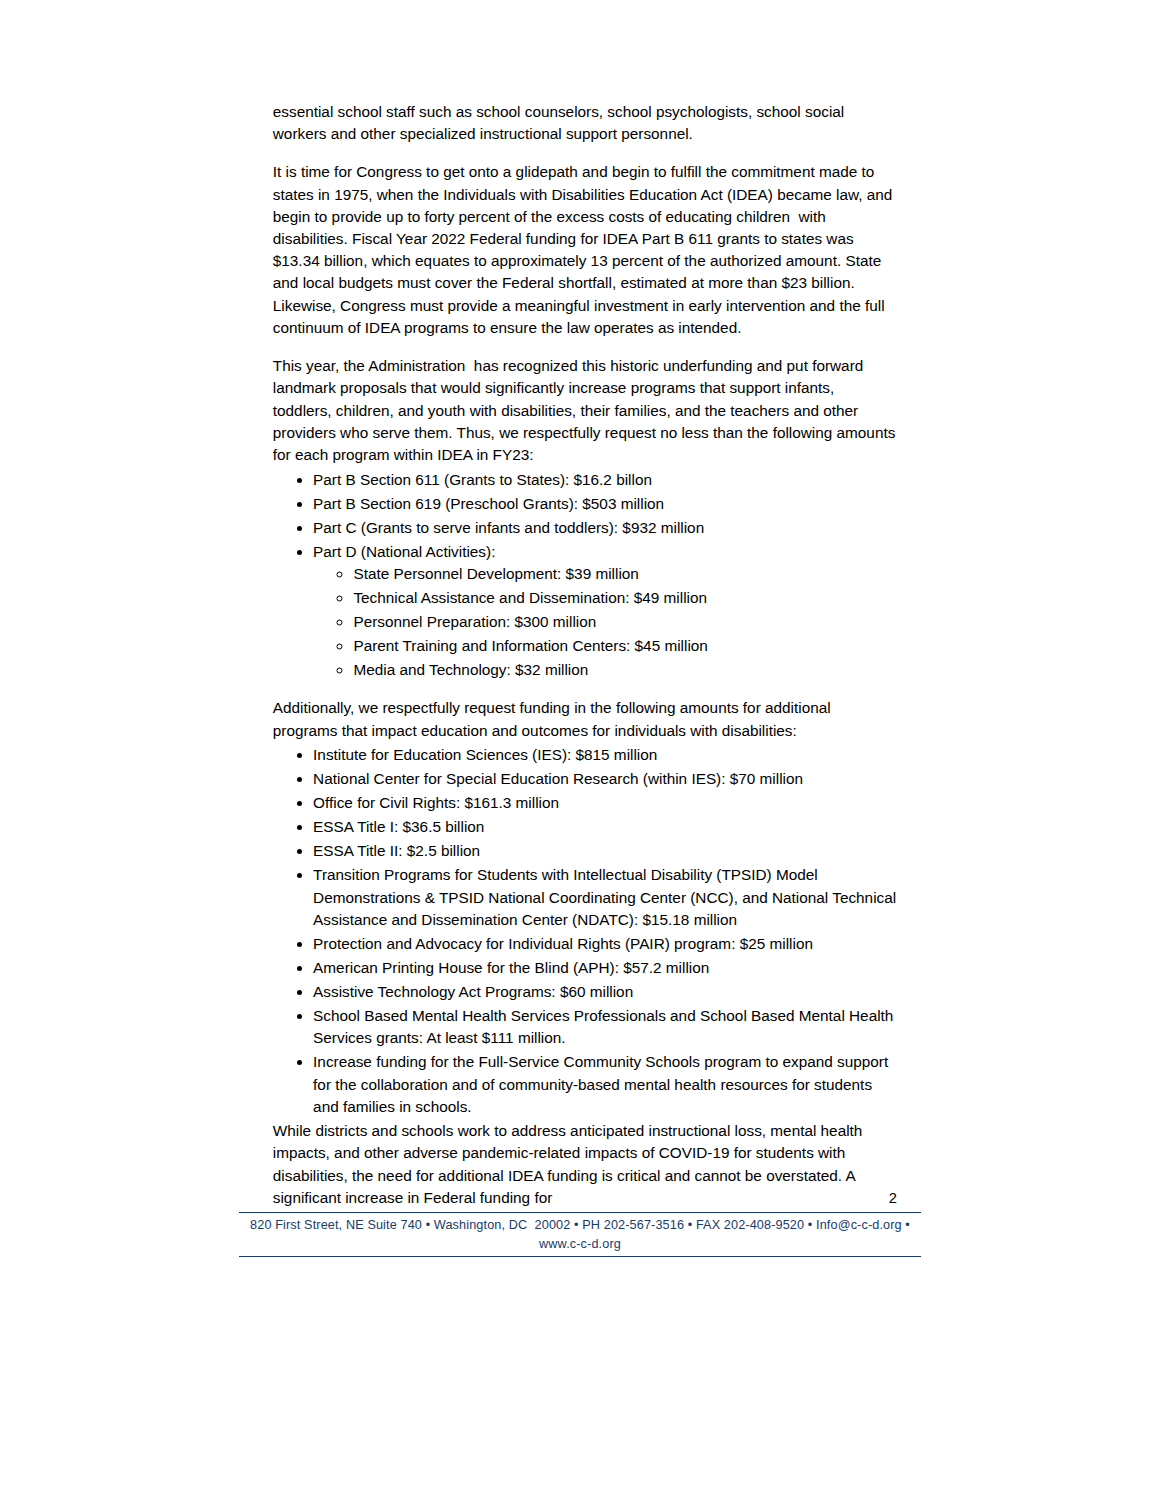essential school staff such as school counselors, school psychologists, school social workers and other specialized instructional support personnel.
It is time for Congress to get onto a glidepath and begin to fulfill the commitment made to states in 1975, when the Individuals with Disabilities Education Act (IDEA) became law, and begin to provide up to forty percent of the excess costs of educating children with disabilities. Fiscal Year 2022 Federal funding for IDEA Part B 611 grants to states was $13.34 billion, which equates to approximately 13 percent of the authorized amount. State and local budgets must cover the Federal shortfall, estimated at more than $23 billion. Likewise, Congress must provide a meaningful investment in early intervention and the full continuum of IDEA programs to ensure the law operates as intended.
This year, the Administration has recognized this historic underfunding and put forward landmark proposals that would significantly increase programs that support infants, toddlers, children, and youth with disabilities, their families, and the teachers and other providers who serve them. Thus, we respectfully request no less than the following amounts for each program within IDEA in FY23:
Part B Section 611 (Grants to States): $16.2 billon
Part B Section 619 (Preschool Grants): $503 million
Part C (Grants to serve infants and toddlers): $932 million
Part D (National Activities):
State Personnel Development: $39 million
Technical Assistance and Dissemination: $49 million
Personnel Preparation: $300 million
Parent Training and Information Centers: $45 million
Media and Technology: $32 million
Additionally, we respectfully request funding in the following amounts for additional programs that impact education and outcomes for individuals with disabilities:
Institute for Education Sciences (IES): $815 million
National Center for Special Education Research (within IES): $70 million
Office for Civil Rights: $161.3 million
ESSA Title I: $36.5 billion
ESSA Title II: $2.5 billion
Transition Programs for Students with Intellectual Disability (TPSID) Model Demonstrations & TPSID National Coordinating Center (NCC), and National Technical Assistance and Dissemination Center (NDATC): $15.18 million
Protection and Advocacy for Individual Rights (PAIR) program: $25 million
American Printing House for the Blind (APH): $57.2 million
Assistive Technology Act Programs: $60 million
School Based Mental Health Services Professionals and School Based Mental Health Services grants: At least $111 million.
Increase funding for the Full-Service Community Schools program to expand support for the collaboration and of community-based mental health resources for students and families in schools.
While districts and schools work to address anticipated instructional loss, mental health impacts, and other adverse pandemic-related impacts of COVID-19 for students with disabilities, the need for additional IDEA funding is critical and cannot be overstated. A significant increase in Federal funding for
2
820 First Street, NE Suite 740 • Washington, DC 20002 • PH 202-567-3516 • FAX 202-408-9520 • Info@c-c-d.org • www.c-c-d.org